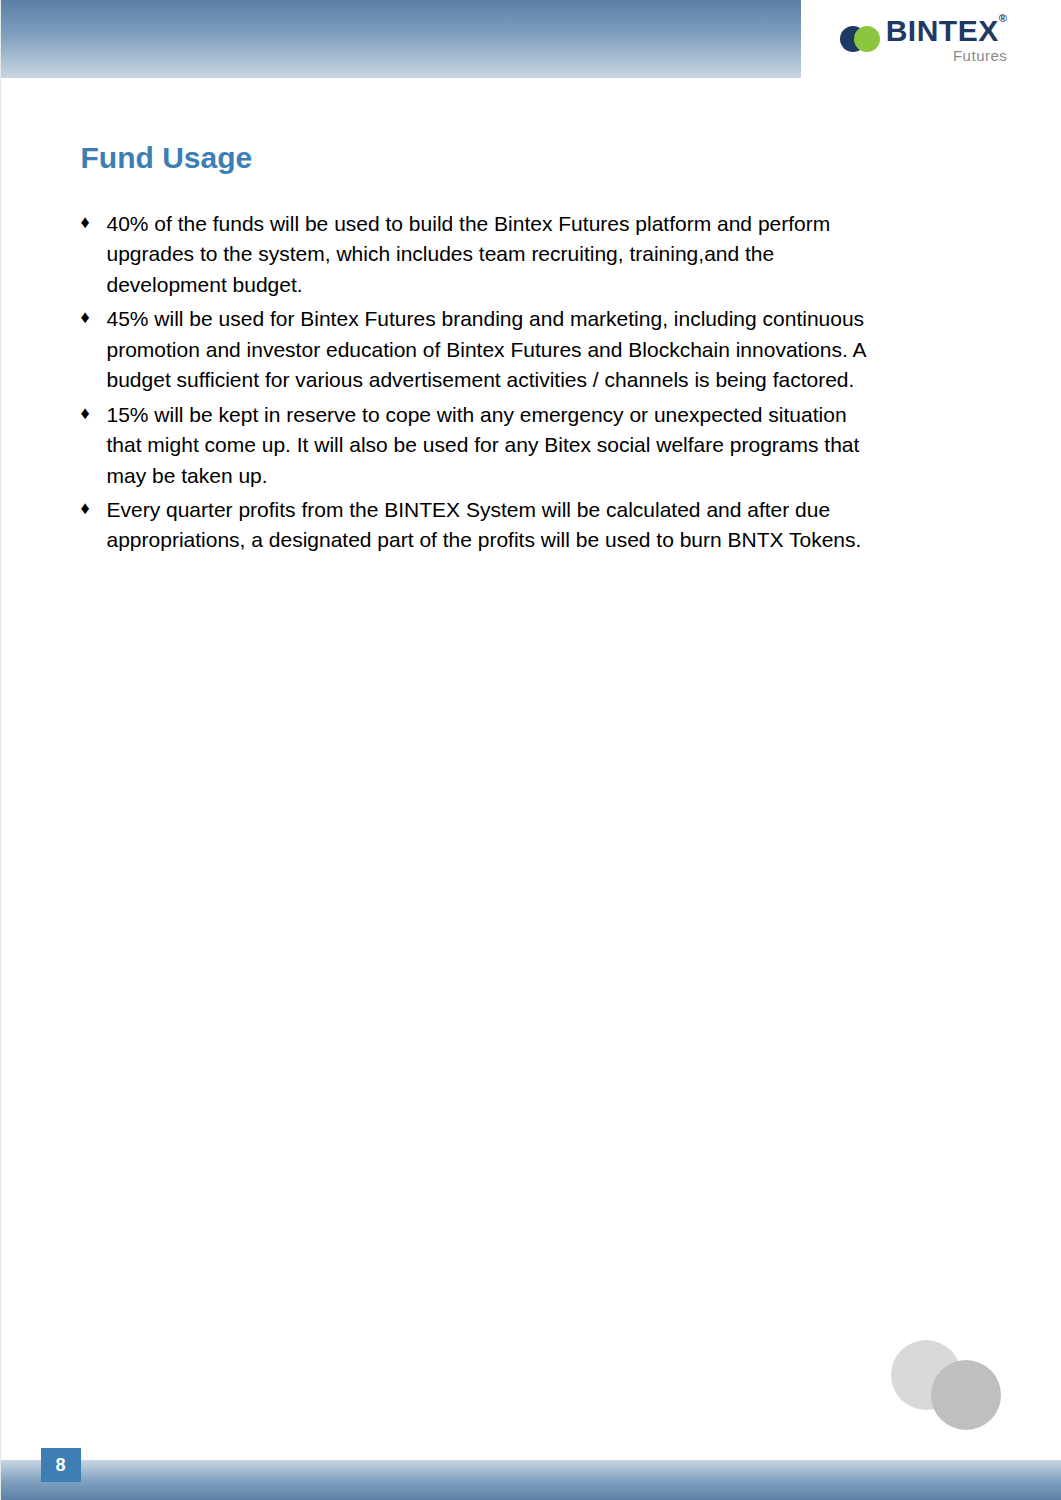BINTEX® Futures
Fund Usage
40% of the funds will be used to build the Bintex Futures platform and perform upgrades to the system, which includes team recruiting, training,and the development budget.
45% will be used for Bintex Futures branding and marketing, including continuous promotion and investor education of Bintex Futures and Blockchain innovations. A budget sufficient for various advertisement activities / channels is being factored.
15% will be kept in reserve to cope with any emergency or unexpected situation that might come up. It will also be used for any Bitex social welfare programs that may be taken up.
Every quarter profits from the BINTEX System will be calculated and after due appropriations, a designated part of the profits will be used to burn BNTX Tokens.
8